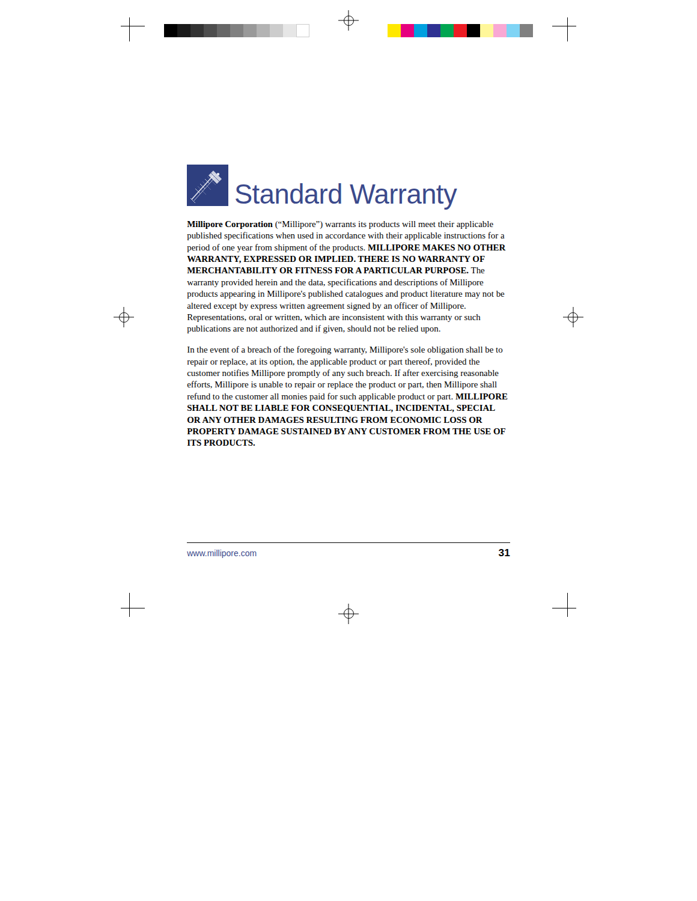Standard Warranty
Millipore Corporation (“Millipore”) warrants its products will meet their applicable published specifications when used in accordance with their applicable instructions for a period of one year from shipment of the products. MILLIPORE MAKES NO OTHER WARRANTY, EXPRESSED OR IMPLIED. THERE IS NO WARRANTY OF MERCHANTABILITY OR FITNESS FOR A PARTICULAR PURPOSE. The warranty provided herein and the data, specifications and descriptions of Millipore products appearing in Millipore's published catalogues and product literature may not be altered except by express written agreement signed by an officer of Millipore. Representations, oral or written, which are inconsistent with this warranty or such publications are not authorized and if given, should not be relied upon.
In the event of a breach of the foregoing warranty, Millipore's sole obligation shall be to repair or replace, at its option, the applicable product or part thereof, provided the customer notifies Millipore promptly of any such breach. If after exercising reasonable efforts, Millipore is unable to repair or replace the product or part, then Millipore shall refund to the customer all monies paid for such applicable product or part. MILLIPORE SHALL NOT BE LIABLE FOR CONSEQUENTIAL, INCIDENTAL, SPECIAL OR ANY OTHER DAMAGES RESULTING FROM ECONOMIC LOSS OR PROPERTY DAMAGE SUSTAINED BY ANY CUSTOMER FROM THE USE OF ITS PRODUCTS.
www.millipore.com 31